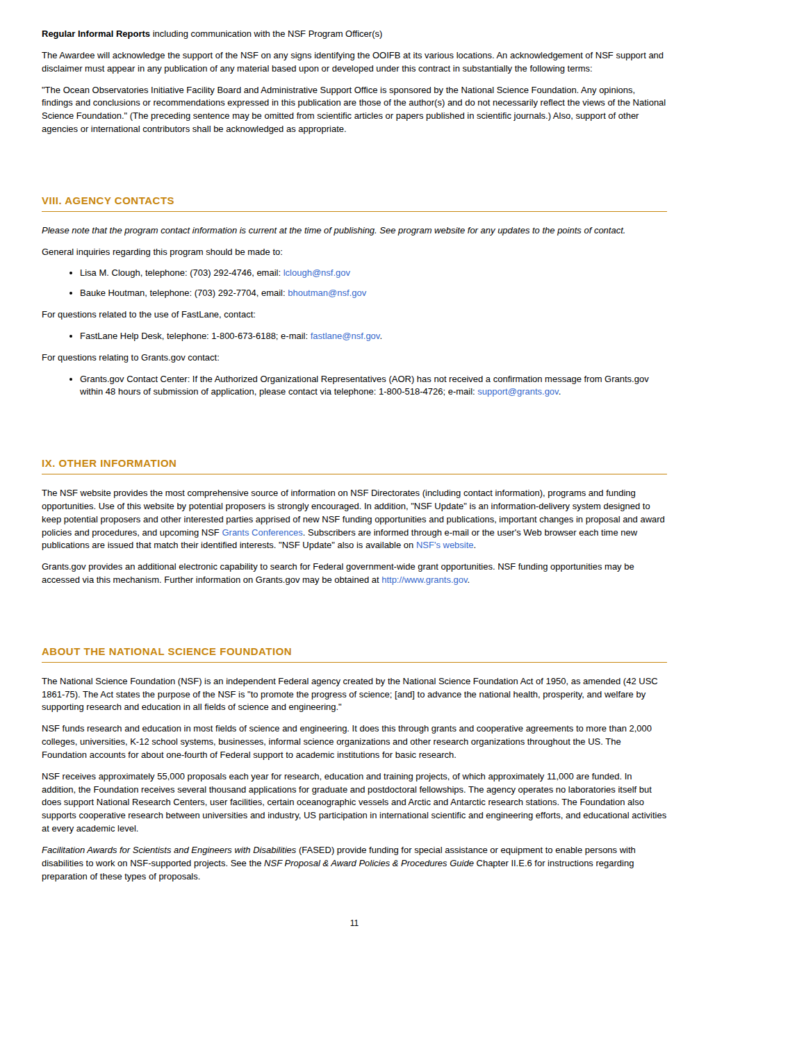Regular Informal Reports including communication with the NSF Program Officer(s)
The Awardee will acknowledge the support of the NSF on any signs identifying the OOIFB at its various locations. An acknowledgement of NSF support and disclaimer must appear in any publication of any material based upon or developed under this contract in substantially the following terms:
"The Ocean Observatories Initiative Facility Board and Administrative Support Office is sponsored by the National Science Foundation. Any opinions, findings and conclusions or recommendations expressed in this publication are those of the author(s) and do not necessarily reflect the views of the National Science Foundation." (The preceding sentence may be omitted from scientific articles or papers published in scientific journals.) Also, support of other agencies or international contributors shall be acknowledged as appropriate.
VIII. Agency Contacts
Please note that the program contact information is current at the time of publishing. See program website for any updates to the points of contact.
General inquiries regarding this program should be made to:
Lisa M. Clough, telephone: (703) 292-4746, email: lclough@nsf.gov
Bauke Houtman, telephone: (703) 292-7704, email: bhoutman@nsf.gov
For questions related to the use of FastLane, contact:
FastLane Help Desk, telephone: 1-800-673-6188; e-mail: fastlane@nsf.gov.
For questions relating to Grants.gov contact:
Grants.gov Contact Center: If the Authorized Organizational Representatives (AOR) has not received a confirmation message from Grants.gov within 48 hours of submission of application, please contact via telephone: 1-800-518-4726; e-mail: support@grants.gov.
IX. Other Information
The NSF website provides the most comprehensive source of information on NSF Directorates (including contact information), programs and funding opportunities. Use of this website by potential proposers is strongly encouraged. In addition, "NSF Update" is an information-delivery system designed to keep potential proposers and other interested parties apprised of new NSF funding opportunities and publications, important changes in proposal and award policies and procedures, and upcoming NSF Grants Conferences. Subscribers are informed through e-mail or the user's Web browser each time new publications are issued that match their identified interests. "NSF Update" also is available on NSF's website.
Grants.gov provides an additional electronic capability to search for Federal government-wide grant opportunities. NSF funding opportunities may be accessed via this mechanism. Further information on Grants.gov may be obtained at http://www.grants.gov.
About The National Science Foundation
The National Science Foundation (NSF) is an independent Federal agency created by the National Science Foundation Act of 1950, as amended (42 USC 1861-75). The Act states the purpose of the NSF is "to promote the progress of science; [and] to advance the national health, prosperity, and welfare by supporting research and education in all fields of science and engineering."
NSF funds research and education in most fields of science and engineering. It does this through grants and cooperative agreements to more than 2,000 colleges, universities, K-12 school systems, businesses, informal science organizations and other research organizations throughout the US. The Foundation accounts for about one-fourth of Federal support to academic institutions for basic research.
NSF receives approximately 55,000 proposals each year for research, education and training projects, of which approximately 11,000 are funded. In addition, the Foundation receives several thousand applications for graduate and postdoctoral fellowships. The agency operates no laboratories itself but does support National Research Centers, user facilities, certain oceanographic vessels and Arctic and Antarctic research stations. The Foundation also supports cooperative research between universities and industry, US participation in international scientific and engineering efforts, and educational activities at every academic level.
Facilitation Awards for Scientists and Engineers with Disabilities (FASED) provide funding for special assistance or equipment to enable persons with disabilities to work on NSF-supported projects. See the NSF Proposal & Award Policies & Procedures Guide Chapter II.E.6 for instructions regarding preparation of these types of proposals.
11